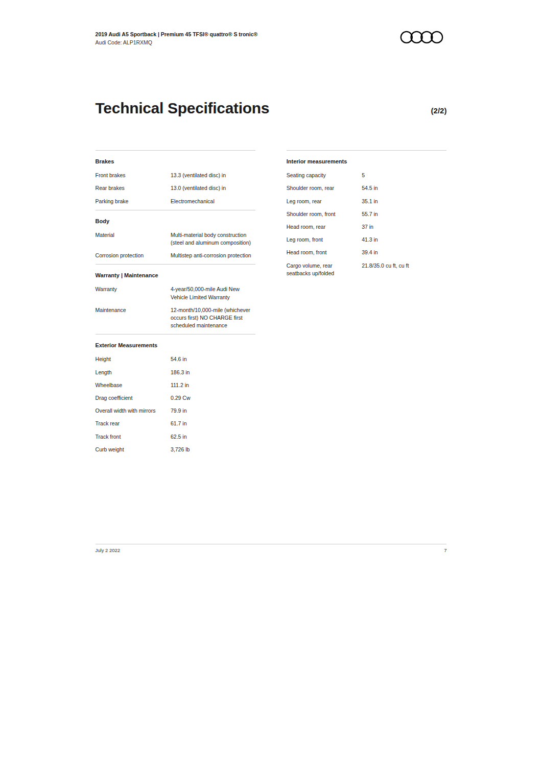2019 Audi A5 Sportback | Premium 45 TFSI® quattro® S tronic®
Audi Code: ALP1RXMQ
Technical Specifications
(2/2)
Brakes
| Front brakes | 13.3 (ventilated disc) in |
| Rear brakes | 13.0 (ventilated disc) in |
| Parking brake | Electromechanical |
Body
| Material | Multi-material body construction (steel and aluminum composition) |
| Corrosion protection | Multistep anti-corrosion protection |
Warranty | Maintenance
| Warranty | 4-year/50,000-mile Audi New Vehicle Limited Warranty |
| Maintenance | 12-month/10,000-mile (whichever occurs first) NO CHARGE first scheduled maintenance |
Exterior Measurements
| Height | 54.6 in |
| Length | 186.3 in |
| Wheelbase | 111.2 in |
| Drag coefficient | 0.29 Cw |
| Overall width with mirrors | 79.9 in |
| Track rear | 61.7 in |
| Track front | 62.5 in |
| Curb weight | 3,726 lb |
Interior measurements
| Seating capacity | 5 |
| Shoulder room, rear | 54.5 in |
| Leg room, rear | 35.1 in |
| Shoulder room, front | 55.7 in |
| Head room, rear | 37 in |
| Leg room, front | 41.3 in |
| Head room, front | 39.4 in |
| Cargo volume, rear seatbacks up/folded | 21.8/35.0 cu ft, cu ft |
July 2 2022
7